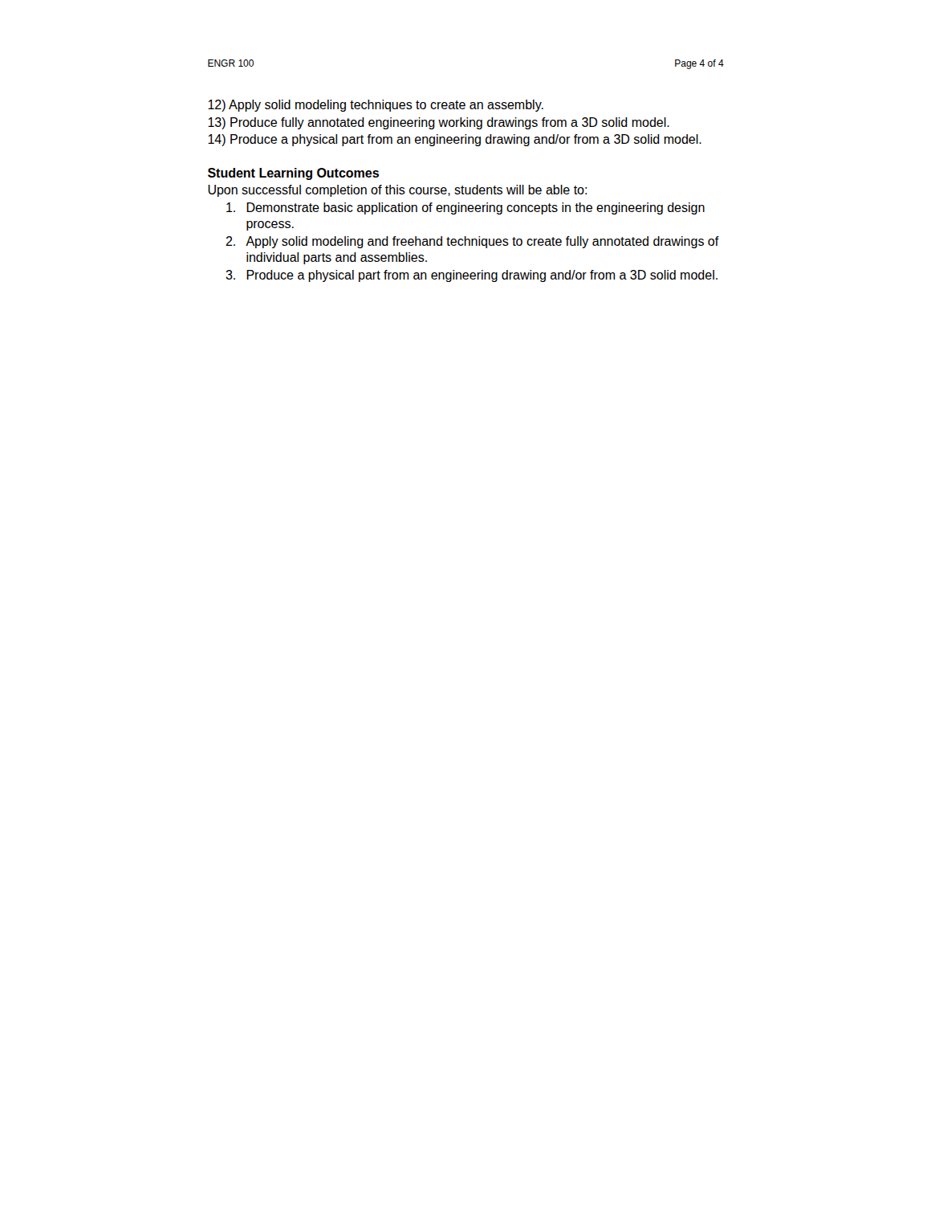ENGR 100 Page 4 of 4
12) Apply solid modeling techniques to create an assembly.
13) Produce fully annotated engineering working drawings from a 3D solid model.
14) Produce a physical part from an engineering drawing and/or from a 3D solid model.
Student Learning Outcomes
Upon successful completion of this course, students will be able to:
Demonstrate basic application of engineering concepts in the engineering design process.
Apply solid modeling and freehand techniques to create fully annotated drawings of individual parts and assemblies.
Produce a physical part from an engineering drawing and/or from a 3D solid model.